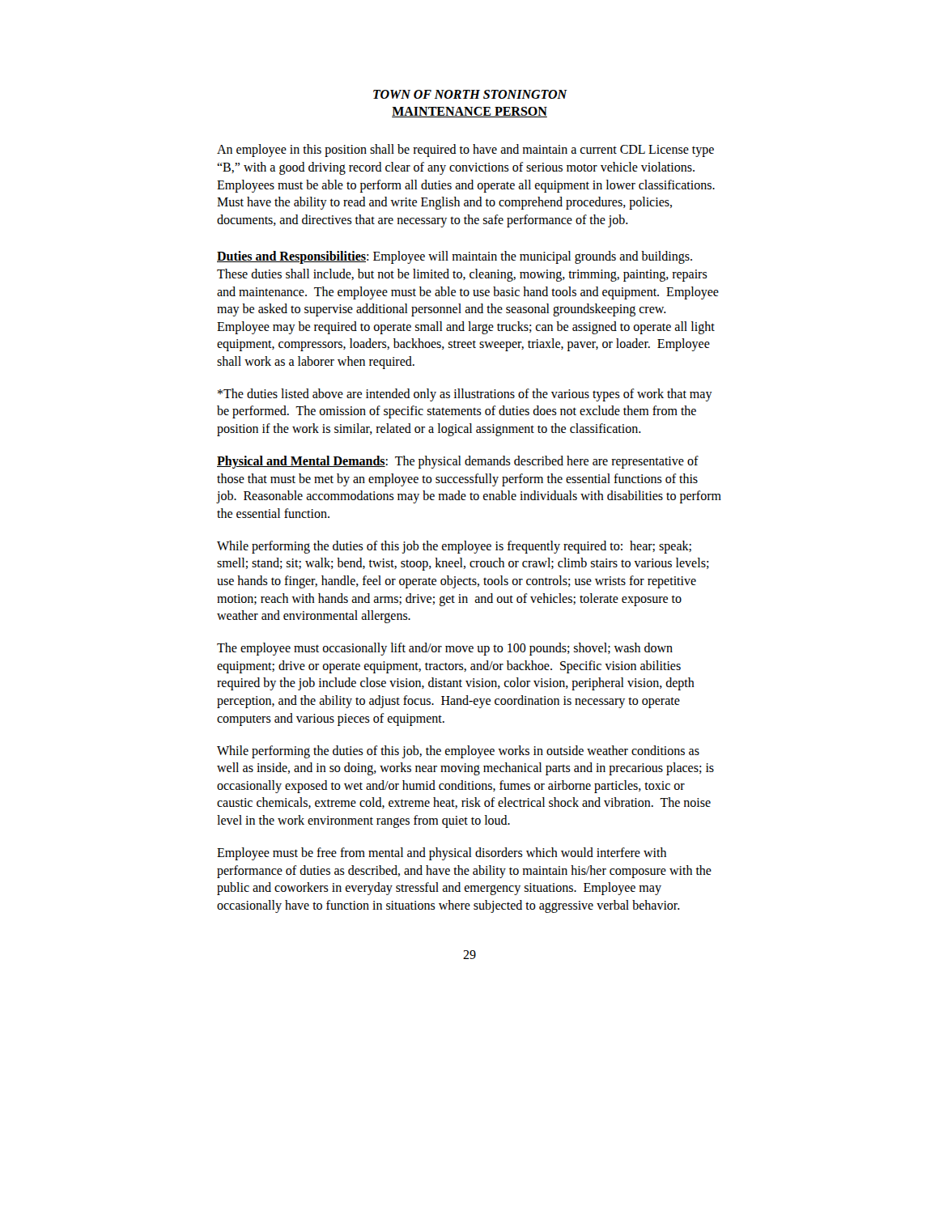TOWN OF NORTH STONINGTON
MAINTENANCE PERSON
An employee in this position shall be required to have and maintain a current CDL License type “B,” with a good driving record clear of any convictions of serious motor vehicle violations. Employees must be able to perform all duties and operate all equipment in lower classifications. Must have the ability to read and write English and to comprehend procedures, policies, documents, and directives that are necessary to the safe performance of the job.
Duties and Responsibilities: Employee will maintain the municipal grounds and buildings. These duties shall include, but not be limited to, cleaning, mowing, trimming, painting, repairs and maintenance. The employee must be able to use basic hand tools and equipment. Employee may be asked to supervise additional personnel and the seasonal groundskeeping crew. Employee may be required to operate small and large trucks; can be assigned to operate all light equipment, compressors, loaders, backhoes, street sweeper, triaxle, paver, or loader. Employee shall work as a laborer when required.
*The duties listed above are intended only as illustrations of the various types of work that may be performed. The omission of specific statements of duties does not exclude them from the position if the work is similar, related or a logical assignment to the classification.
Physical and Mental Demands: The physical demands described here are representative of those that must be met by an employee to successfully perform the essential functions of this job. Reasonable accommodations may be made to enable individuals with disabilities to perform the essential function.
While performing the duties of this job the employee is frequently required to: hear; speak; smell; stand; sit; walk; bend, twist, stoop, kneel, crouch or crawl; climb stairs to various levels; use hands to finger, handle, feel or operate objects, tools or controls; use wrists for repetitive motion; reach with hands and arms; drive; get in and out of vehicles; tolerate exposure to weather and environmental allergens.
The employee must occasionally lift and/or move up to 100 pounds; shovel; wash down equipment; drive or operate equipment, tractors, and/or backhoe. Specific vision abilities required by the job include close vision, distant vision, color vision, peripheral vision, depth perception, and the ability to adjust focus. Hand-eye coordination is necessary to operate computers and various pieces of equipment.
While performing the duties of this job, the employee works in outside weather conditions as well as inside, and in so doing, works near moving mechanical parts and in precarious places; is occasionally exposed to wet and/or humid conditions, fumes or airborne particles, toxic or caustic chemicals, extreme cold, extreme heat, risk of electrical shock and vibration. The noise level in the work environment ranges from quiet to loud.
Employee must be free from mental and physical disorders which would interfere with performance of duties as described, and have the ability to maintain his/her composure with the public and coworkers in everyday stressful and emergency situations. Employee may occasionally have to function in situations where subjected to aggressive verbal behavior.
29